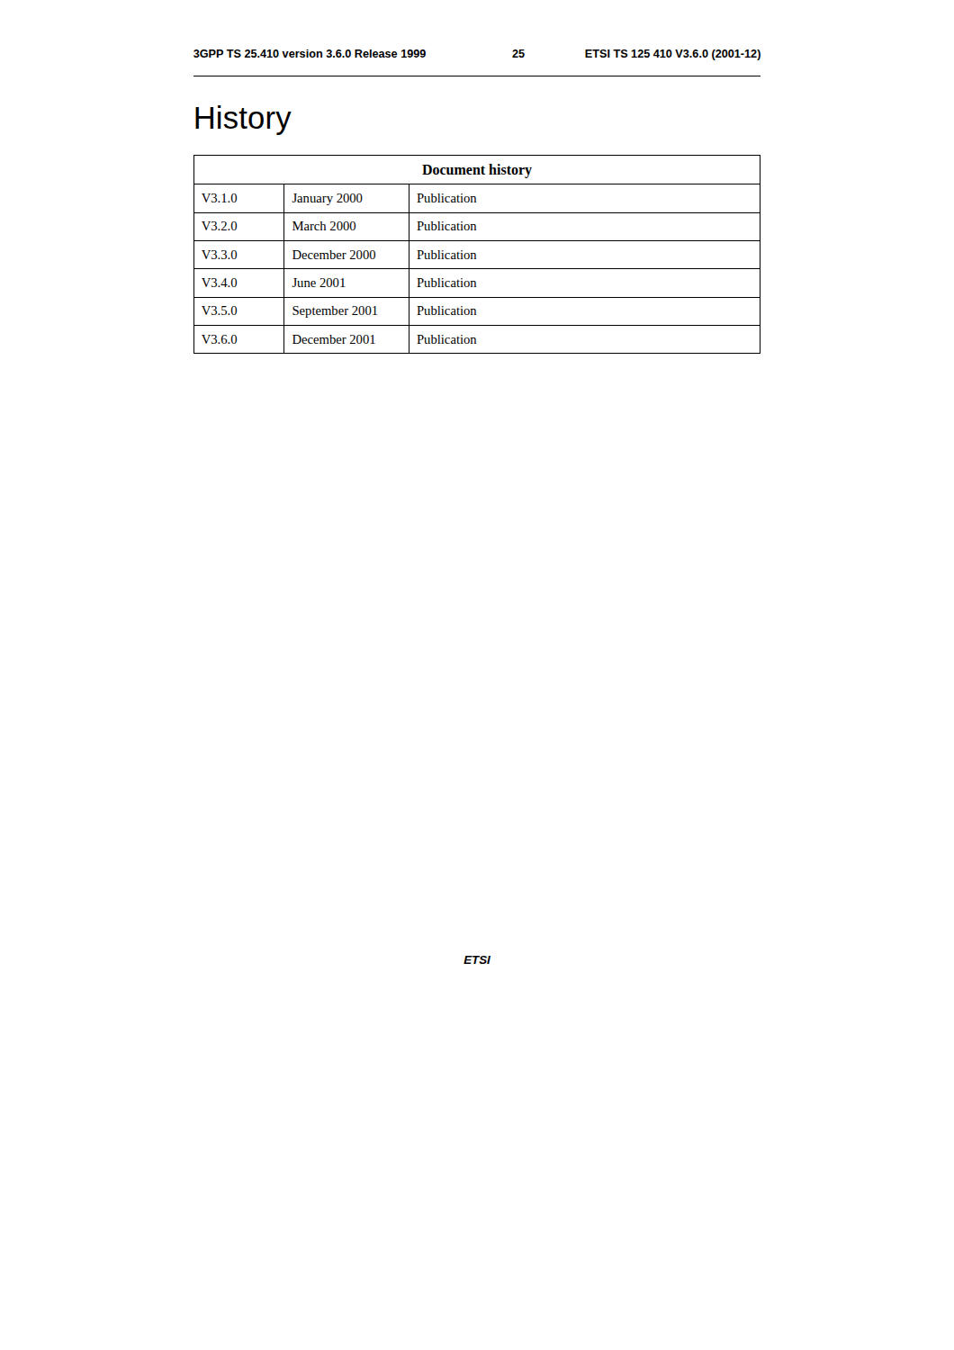3GPP TS 25.410 version 3.6.0 Release 1999
25
ETSI TS 125 410 V3.6.0 (2001-12)
History
| Document history |
| --- |
| V3.1.0 | January 2000 | Publication |
| V3.2.0 | March 2000 | Publication |
| V3.3.0 | December 2000 | Publication |
| V3.4.0 | June 2001 | Publication |
| V3.5.0 | September 2001 | Publication |
| V3.6.0 | December 2001 | Publication |
ETSI